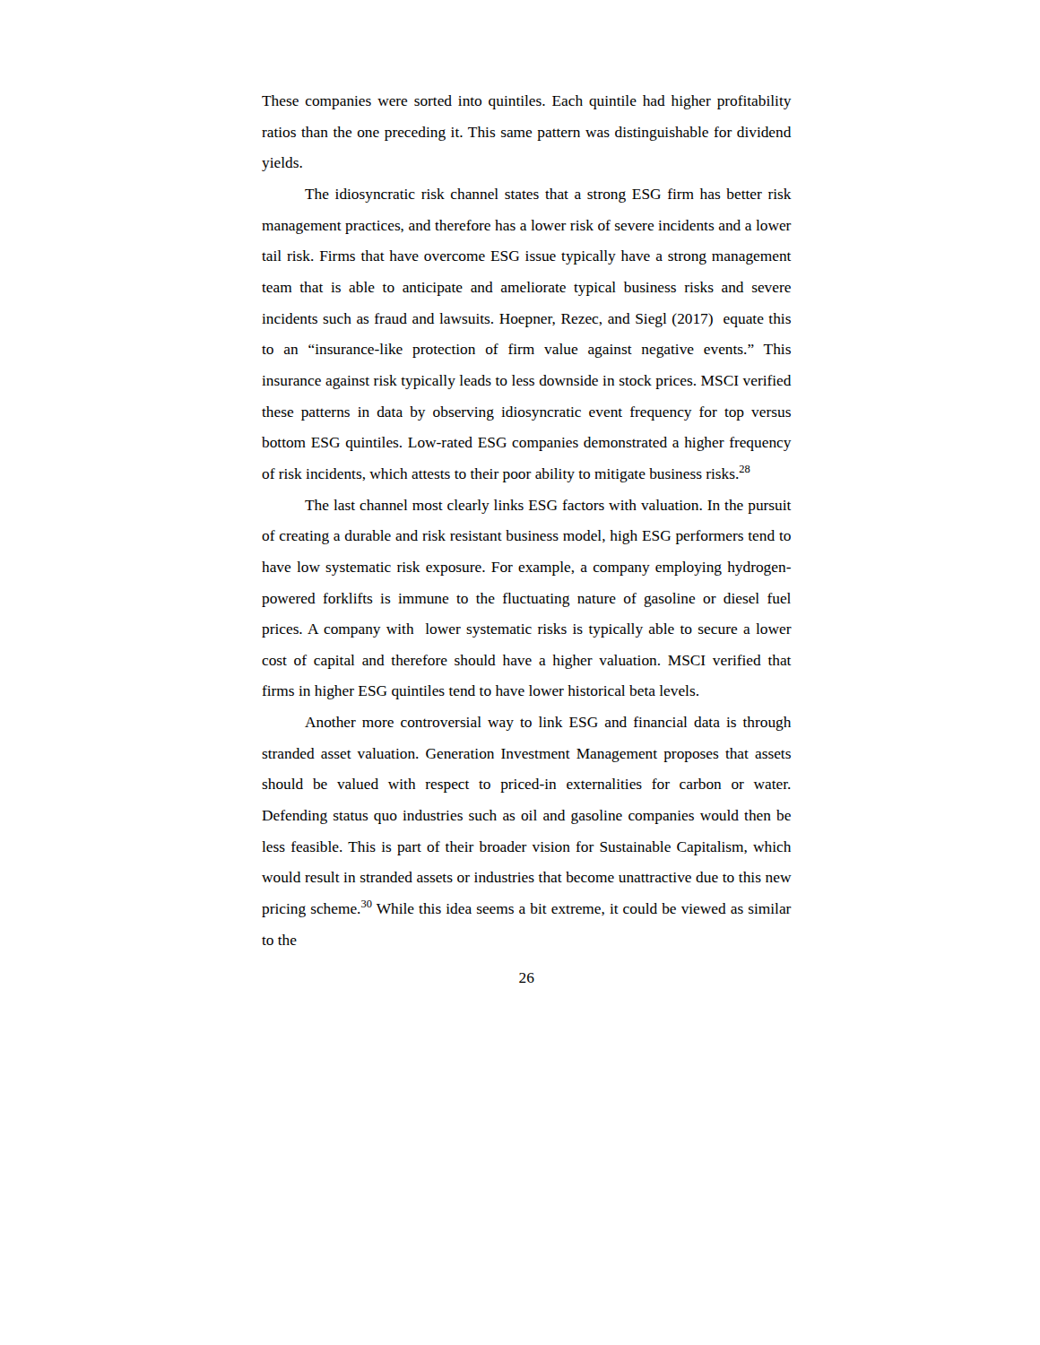These companies were sorted into quintiles. Each quintile had higher profitability ratios than the one preceding it. This same pattern was distinguishable for dividend yields.
The idiosyncratic risk channel states that a strong ESG firm has better risk management practices, and therefore has a lower risk of severe incidents and a lower tail risk. Firms that have overcome ESG issue typically have a strong management team that is able to anticipate and ameliorate typical business risks and severe incidents such as fraud and lawsuits. Hoepner, Rezec, and Siegl (2017) equate this to an “insurance-like protection of firm value against negative events.” This insurance against risk typically leads to less downside in stock prices. MSCI verified these patterns in data by observing idiosyncratic event frequency for top versus bottom ESG quintiles. Low-rated ESG companies demonstrated a higher frequency of risk incidents, which attests to their poor ability to mitigate business risks.28
The last channel most clearly links ESG factors with valuation. In the pursuit of creating a durable and risk resistant business model, high ESG performers tend to have low systematic risk exposure. For example, a company employing hydrogen-powered forklifts is immune to the fluctuating nature of gasoline or diesel fuel prices. A company with lower systematic risks is typically able to secure a lower cost of capital and therefore should have a higher valuation. MSCI verified that firms in higher ESG quintiles tend to have lower historical beta levels.
Another more controversial way to link ESG and financial data is through stranded asset valuation. Generation Investment Management proposes that assets should be valued with respect to priced-in externalities for carbon or water. Defending status quo industries such as oil and gasoline companies would then be less feasible. This is part of their broader vision for Sustainable Capitalism, which would result in stranded assets or industries that become unattractive due to this new pricing scheme.30 While this idea seems a bit extreme, it could be viewed as similar to the
26